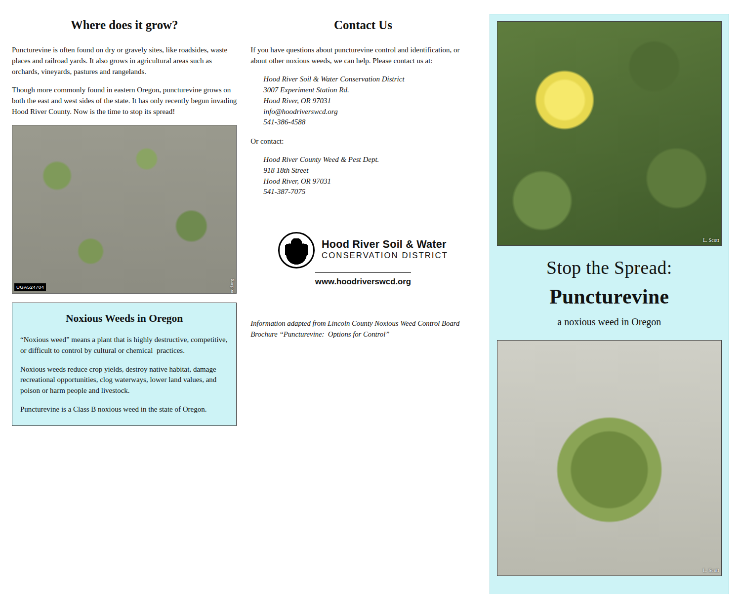Where does it grow?
Puncturevine is often found on dry or gravely sites, like roadsides, waste places and railroad yards. It also grows in agricultural areas such as orchards, vineyards, pastures and rangelands.
Though more commonly found in eastern Oregon, puncturevine grows on both the east and west sides of the state. It has only recently begun invading Hood River County. Now is the time to stop its spread!
Richard Old, XID Services, Inc., Bugwood.org UGA524704
Noxious Weeds in Oregon
“Noxious weed” means a plant that is highly destructive, competitive, or difficult to control by cultural or chemical practices.
Noxious weeds reduce crop yields, destroy native habitat, damage recreational opportunities, clog waterways, lower land values, and poison or harm people and livestock.
Puncturevine is a Class B noxious weed in the state of Oregon.
Contact Us
If you have questions about puncturevine control and identification, or about other noxious weeds, we can help. Please contact us at:
Hood River Soil & Water Conservation District
3007 Experiment Station Rd.
Hood River, OR 97031
info@hoodriverswcd.org
541-386-4588
Or contact:
Hood River County Weed & Pest Dept.
918 18th Street
Hood River, OR 97031
541-387-7075
Hood River Soil & Water
Conservation District
www.hoodriverswcd.org
Information adapted from Lincoln County Noxious Weed Control Board Brochure “Puncturevine: Options for Control”
L. Scott
Stop the Spread: Puncturevine
a noxious weed in Oregon
L. Scott